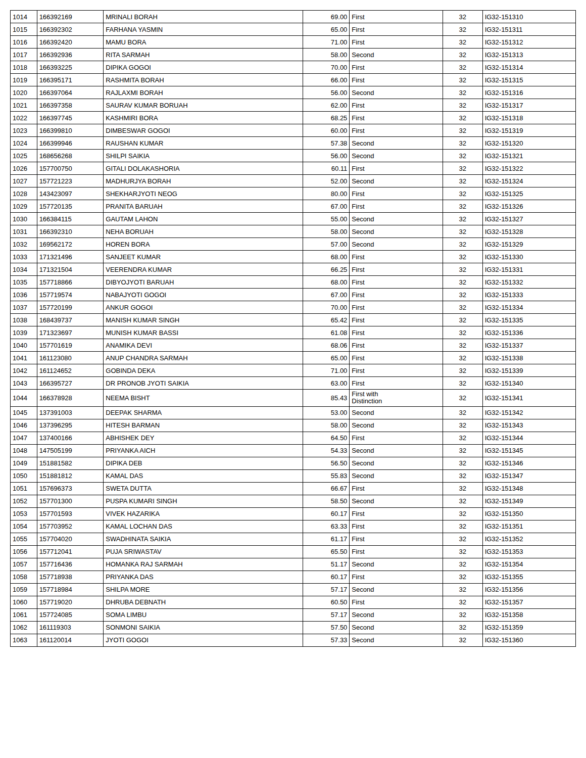| 1014 | 166392169 | MRINALI BORAH | 69.00 | First | 32 | IG32-151310 |
| 1015 | 166392302 | FARHANA YASMIN | 65.00 | First | 32 | IG32-151311 |
| 1016 | 166392420 | MAMU BORA | 71.00 | First | 32 | IG32-151312 |
| 1017 | 166392936 | RITA SARMAH | 58.00 | Second | 32 | IG32-151313 |
| 1018 | 166393225 | DIPIKA GOGOI | 70.00 | First | 32 | IG32-151314 |
| 1019 | 166395171 | RASHMITA BORAH | 66.00 | First | 32 | IG32-151315 |
| 1020 | 166397064 | RAJLAXMI BORAH | 56.00 | Second | 32 | IG32-151316 |
| 1021 | 166397358 | SAURAV KUMAR BORUAH | 62.00 | First | 32 | IG32-151317 |
| 1022 | 166397745 | KASHMIRI BORA | 68.25 | First | 32 | IG32-151318 |
| 1023 | 166399810 | DIMBESWAR GOGOI | 60.00 | First | 32 | IG32-151319 |
| 1024 | 166399946 | RAUSHAN KUMAR | 57.38 | Second | 32 | IG32-151320 |
| 1025 | 168656268 | SHILPI SAIKIA | 56.00 | Second | 32 | IG32-151321 |
| 1026 | 157700750 | GITALI DOLAKASHORIA | 60.11 | First | 32 | IG32-151322 |
| 1027 | 157721223 | MADHURJYA BORAH | 52.00 | Second | 32 | IG32-151324 |
| 1028 | 143423097 | SHEKHARJYOTI NEOG | 80.00 | First | 32 | IG32-151325 |
| 1029 | 157720135 | PRANITA BARUAH | 67.00 | First | 32 | IG32-151326 |
| 1030 | 166384115 | GAUTAM LAHON | 55.00 | Second | 32 | IG32-151327 |
| 1031 | 166392310 | NEHA BORUAH | 58.00 | Second | 32 | IG32-151328 |
| 1032 | 169562172 | HOREN BORA | 57.00 | Second | 32 | IG32-151329 |
| 1033 | 171321496 | SANJEET KUMAR | 68.00 | First | 32 | IG32-151330 |
| 1034 | 171321504 | VEERENDRA KUMAR | 66.25 | First | 32 | IG32-151331 |
| 1035 | 157718866 | DIBYOJYOTI BARUAH | 68.00 | First | 32 | IG32-151332 |
| 1036 | 157719574 | NABAJYOTI GOGOI | 67.00 | First | 32 | IG32-151333 |
| 1037 | 157720199 | ANKUR GOGOI | 70.00 | First | 32 | IG32-151334 |
| 1038 | 168439737 | MANISH KUMAR SINGH | 65.42 | First | 32 | IG32-151335 |
| 1039 | 171323697 | MUNISH KUMAR BASSI | 61.08 | First | 32 | IG32-151336 |
| 1040 | 157701619 | ANAMIKA DEVI | 68.06 | First | 32 | IG32-151337 |
| 1041 | 161123080 | ANUP CHANDRA SARMAH | 65.00 | First | 32 | IG32-151338 |
| 1042 | 161124652 | GOBINDA DEKA | 71.00 | First | 32 | IG32-151339 |
| 1043 | 166395727 | DR PRONOB JYOTI SAIKIA | 63.00 | First | 32 | IG32-151340 |
| 1044 | 166378928 | NEEMA BISHT | 85.43 | First with Distinction | 32 | IG32-151341 |
| 1045 | 137391003 | DEEPAK SHARMA | 53.00 | Second | 32 | IG32-151342 |
| 1046 | 137396295 | HITESH BARMAN | 58.00 | Second | 32 | IG32-151343 |
| 1047 | 137400166 | ABHISHEK DEY | 64.50 | First | 32 | IG32-151344 |
| 1048 | 147505199 | PRIYANKA AICH | 54.33 | Second | 32 | IG32-151345 |
| 1049 | 151881582 | DIPIKA DEB | 56.50 | Second | 32 | IG32-151346 |
| 1050 | 151881812 | KAMAL DAS | 55.83 | Second | 32 | IG32-151347 |
| 1051 | 157696373 | SWETA DUTTA | 66.67 | First | 32 | IG32-151348 |
| 1052 | 157701300 | PUSPA KUMARI SINGH | 58.50 | Second | 32 | IG32-151349 |
| 1053 | 157701593 | VIVEK HAZARIKA | 60.17 | First | 32 | IG32-151350 |
| 1054 | 157703952 | KAMAL LOCHAN DAS | 63.33 | First | 32 | IG32-151351 |
| 1055 | 157704020 | SWADHINATA SAIKIA | 61.17 | First | 32 | IG32-151352 |
| 1056 | 157712041 | PUJA SRIWASTAV | 65.50 | First | 32 | IG32-151353 |
| 1057 | 157716436 | HOMANKA RAJ SARMAH | 51.17 | Second | 32 | IG32-151354 |
| 1058 | 157718938 | PRIYANKA DAS | 60.17 | First | 32 | IG32-151355 |
| 1059 | 157718984 | SHILPA MORE | 57.17 | Second | 32 | IG32-151356 |
| 1060 | 157719020 | DHRUBA DEBNATH | 60.50 | First | 32 | IG32-151357 |
| 1061 | 157724085 | SOMA LIMBU | 57.17 | Second | 32 | IG32-151358 |
| 1062 | 161119303 | SONMONI SAIKIA | 57.50 | Second | 32 | IG32-151359 |
| 1063 | 161120014 | JYOTI GOGOI | 57.33 | Second | 32 | IG32-151360 |